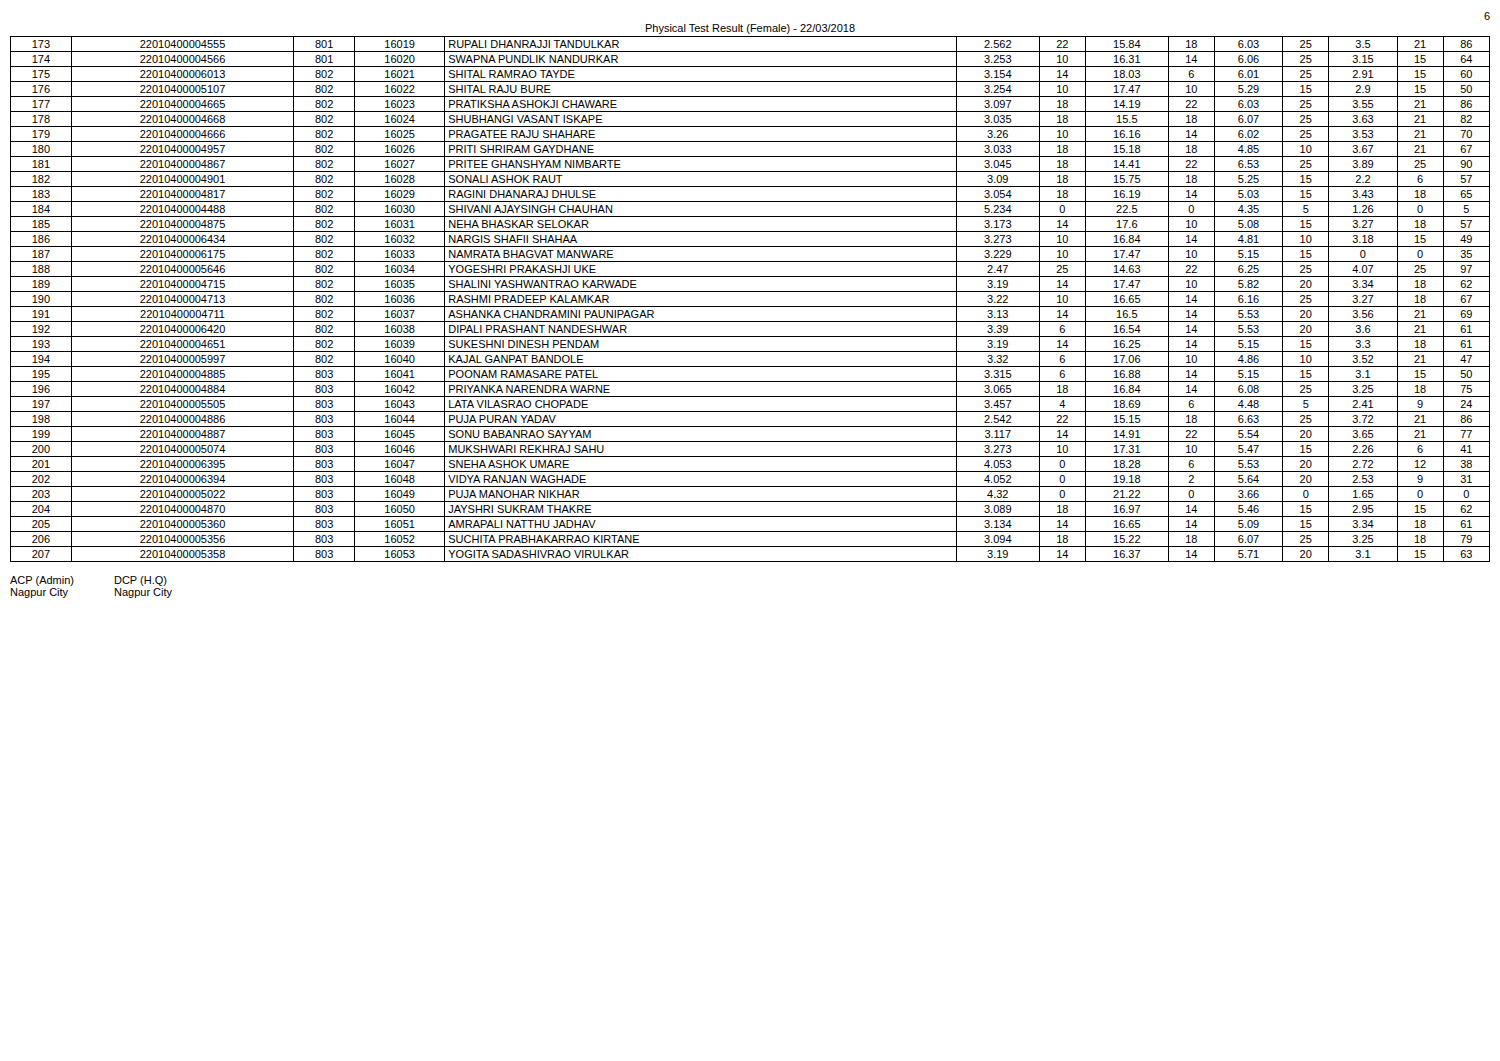6
Physical Test Result (Female) - 22/03/2018
| 173 | 22010400004555 | 801 | 16019 | RUPALI DHANRAJJI TANDULKAR | 2.562 | 22 | 15.84 | 18 | 6.03 | 25 | 3.5 | 21 | 86 |
| 174 | 22010400004566 | 801 | 16020 | SWAPNA PUNDLIK NANDURKAR | 3.253 | 10 | 16.31 | 14 | 6.06 | 25 | 3.15 | 15 | 64 |
| 175 | 22010400006013 | 802 | 16021 | SHITAL RAMRAO TAYDE | 3.154 | 14 | 18.03 | 6 | 6.01 | 25 | 2.91 | 15 | 60 |
| 176 | 22010400005107 | 802 | 16022 | SHITAL RAJU BURE | 3.254 | 10 | 17.47 | 10 | 5.29 | 15 | 2.9 | 15 | 50 |
| 177 | 22010400004665 | 802 | 16023 | PRATIKSHA ASHOKJI CHAWARE | 3.097 | 18 | 14.19 | 22 | 6.03 | 25 | 3.55 | 21 | 86 |
| 178 | 22010400004668 | 802 | 16024 | SHUBHANGI VASANT ISKAPE | 3.035 | 18 | 15.5 | 18 | 6.07 | 25 | 3.63 | 21 | 82 |
| 179 | 22010400004666 | 802 | 16025 | PRAGATEE RAJU SHAHARE | 3.26 | 10 | 16.16 | 14 | 6.02 | 25 | 3.53 | 21 | 70 |
| 180 | 22010400004957 | 802 | 16026 | PRITI SHRIRAM GAYDHANE | 3.033 | 18 | 15.18 | 18 | 4.85 | 10 | 3.67 | 21 | 67 |
| 181 | 22010400004867 | 802 | 16027 | PRITEE GHANSHYAM NIMBARTE | 3.045 | 18 | 14.41 | 22 | 6.53 | 25 | 3.89 | 25 | 90 |
| 182 | 22010400004901 | 802 | 16028 | SONALI ASHOK RAUT | 3.09 | 18 | 15.75 | 18 | 5.25 | 15 | 2.2 | 6 | 57 |
| 183 | 22010400004817 | 802 | 16029 | RAGINI DHANARAJ DHULSE | 3.054 | 18 | 16.19 | 14 | 5.03 | 15 | 3.43 | 18 | 65 |
| 184 | 22010400004488 | 802 | 16030 | SHIVANI AJAYSINGH CHAUHAN | 5.234 | 0 | 22.5 | 0 | 4.35 | 5 | 1.26 | 0 | 5 |
| 185 | 22010400004875 | 802 | 16031 | NEHA BHASKAR SELOKAR | 3.173 | 14 | 17.6 | 10 | 5.08 | 15 | 3.27 | 18 | 57 |
| 186 | 22010400006434 | 802 | 16032 | NARGIS SHAFII SHAHAA | 3.273 | 10 | 16.84 | 14 | 4.81 | 10 | 3.18 | 15 | 49 |
| 187 | 22010400006175 | 802 | 16033 | NAMRATA BHAGVAT MANWARE | 3.229 | 10 | 17.47 | 10 | 5.15 | 15 | 0 | 0 | 35 |
| 188 | 22010400005646 | 802 | 16034 | YOGESHRI PRAKASHJI UKE | 2.47 | 25 | 14.63 | 22 | 6.25 | 25 | 4.07 | 25 | 97 |
| 189 | 22010400004715 | 802 | 16035 | SHALINI YASHWANTRAO KARWADE | 3.19 | 14 | 17.47 | 10 | 5.82 | 20 | 3.34 | 18 | 62 |
| 190 | 22010400004713 | 802 | 16036 | RASHMI PRADEEP KALAMKAR | 3.22 | 10 | 16.65 | 14 | 6.16 | 25 | 3.27 | 18 | 67 |
| 191 | 22010400004711 | 802 | 16037 | ASHANKA CHANDRAMINI PAUNIPAGAR | 3.13 | 14 | 16.5 | 14 | 5.53 | 20 | 3.56 | 21 | 69 |
| 192 | 22010400006420 | 802 | 16038 | DIPALI PRASHANT NANDESHWAR | 3.39 | 6 | 16.54 | 14 | 5.53 | 20 | 3.6 | 21 | 61 |
| 193 | 22010400004651 | 802 | 16039 | SUKESHNI DINESH PENDAM | 3.19 | 14 | 16.25 | 14 | 5.15 | 15 | 3.3 | 18 | 61 |
| 194 | 22010400005997 | 802 | 16040 | KAJAL GANPAT BANDOLE | 3.32 | 6 | 17.06 | 10 | 4.86 | 10 | 3.52 | 21 | 47 |
| 195 | 22010400004885 | 803 | 16041 | POONAM RAMASARE PATEL | 3.315 | 6 | 16.88 | 14 | 5.15 | 15 | 3.1 | 15 | 50 |
| 196 | 22010400004884 | 803 | 16042 | PRIYANKA NARENDRA WARNE | 3.065 | 18 | 16.84 | 14 | 6.08 | 25 | 3.25 | 18 | 75 |
| 197 | 22010400005505 | 803 | 16043 | LATA VILASRAO CHOPADE | 3.457 | 4 | 18.69 | 6 | 4.48 | 5 | 2.41 | 9 | 24 |
| 198 | 22010400004886 | 803 | 16044 | PUJA PURAN YADAV | 2.542 | 22 | 15.15 | 18 | 6.63 | 25 | 3.72 | 21 | 86 |
| 199 | 22010400004887 | 803 | 16045 | SONU BABANRAO SAYYAM | 3.117 | 14 | 14.91 | 22 | 5.54 | 20 | 3.65 | 21 | 77 |
| 200 | 22010400005074 | 803 | 16046 | MUKSHWARI REKHRAJ SAHU | 3.273 | 10 | 17.31 | 10 | 5.47 | 15 | 2.26 | 6 | 41 |
| 201 | 22010400006395 | 803 | 16047 | SNEHA ASHOK UMARE | 4.053 | 0 | 18.28 | 6 | 5.53 | 20 | 2.72 | 12 | 38 |
| 202 | 22010400006394 | 803 | 16048 | VIDYA RANJAN WAGHADE | 4.052 | 0 | 19.18 | 2 | 5.64 | 20 | 2.53 | 9 | 31 |
| 203 | 22010400005022 | 803 | 16049 | PUJA MANOHAR NIKHAR | 4.32 | 0 | 21.22 | 0 | 3.66 | 0 | 1.65 | 0 | 0 |
| 204 | 22010400004870 | 803 | 16050 | JAYSHRI SUKRAM THAKRE | 3.089 | 18 | 16.97 | 14 | 5.46 | 15 | 2.95 | 15 | 62 |
| 205 | 22010400005360 | 803 | 16051 | AMRAPALI NATTHU JADHAV | 3.134 | 14 | 16.65 | 14 | 5.09 | 15 | 3.34 | 18 | 61 |
| 206 | 22010400005356 | 803 | 16052 | SUCHITA PRABHAKARRAO KIRTANE | 3.094 | 18 | 15.22 | 18 | 6.07 | 25 | 3.25 | 18 | 79 |
| 207 | 22010400005358 | 803 | 16053 | YOGITA SADASHIVRAO VIRULKAR | 3.19 | 14 | 16.37 | 14 | 5.71 | 20 | 3.1 | 15 | 63 |
| ACP (Admin) | DCP (H.Q) |
| Nagpur City | Nagpur City |